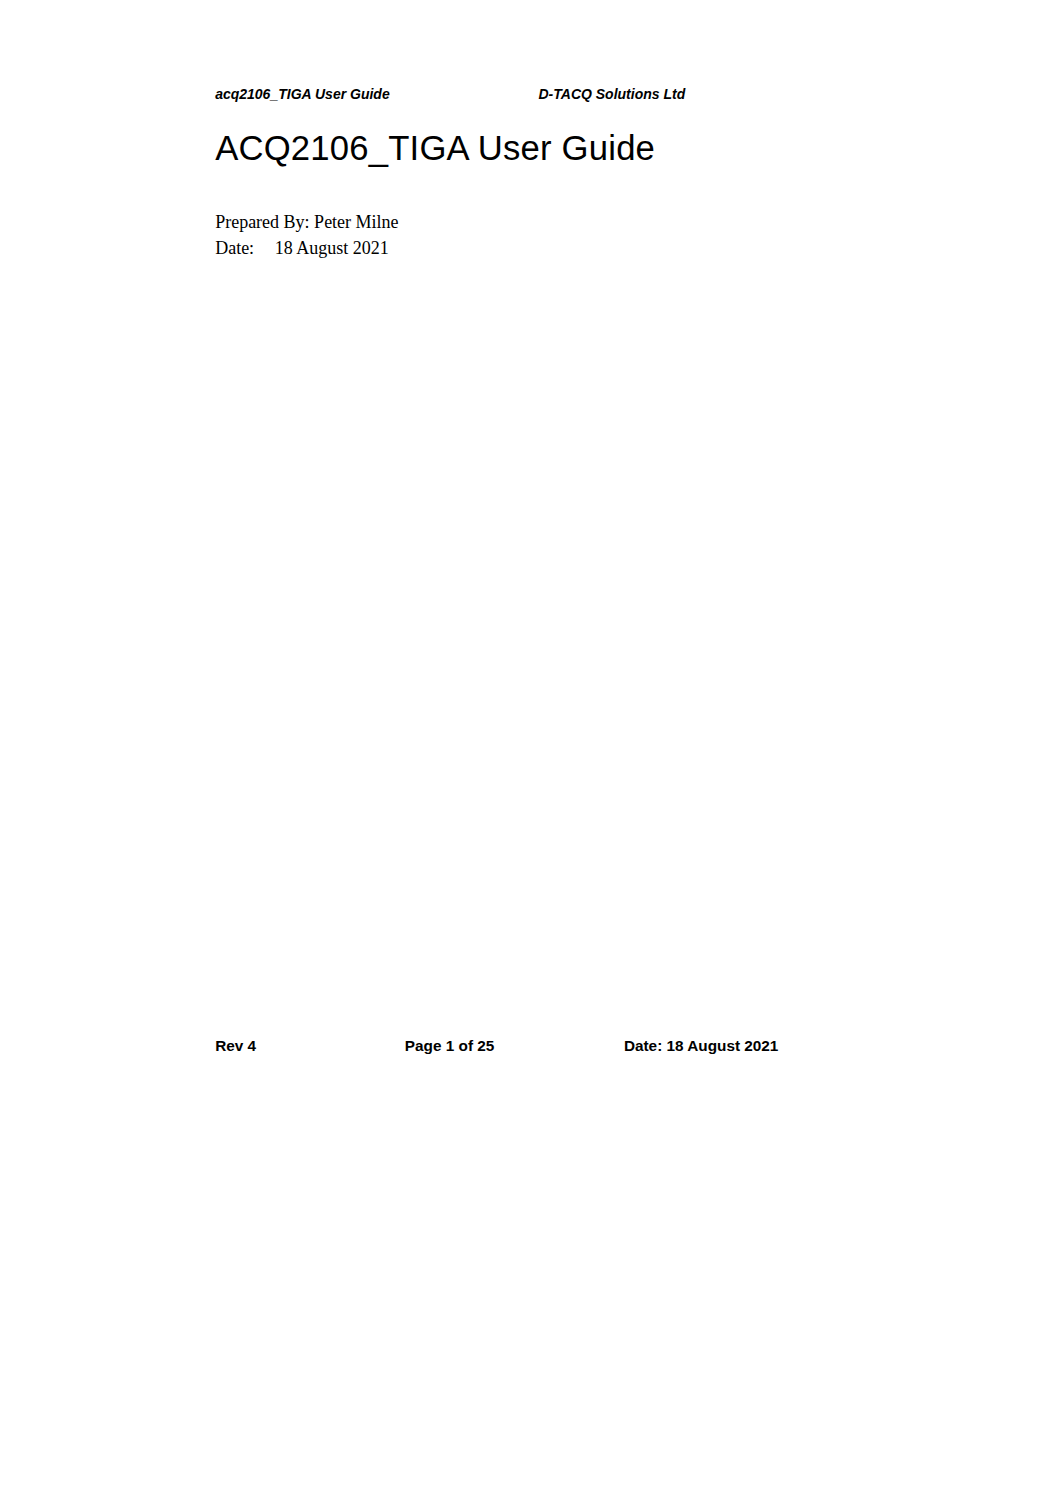acq2106_TIGA User Guide D-TACQ Solutions Ltd
ACQ2106_TIGA User Guide
Prepared By: Peter Milne Date: 18 August 2021
Rev 4 Page 1 of 25 Date: 18 August 2021